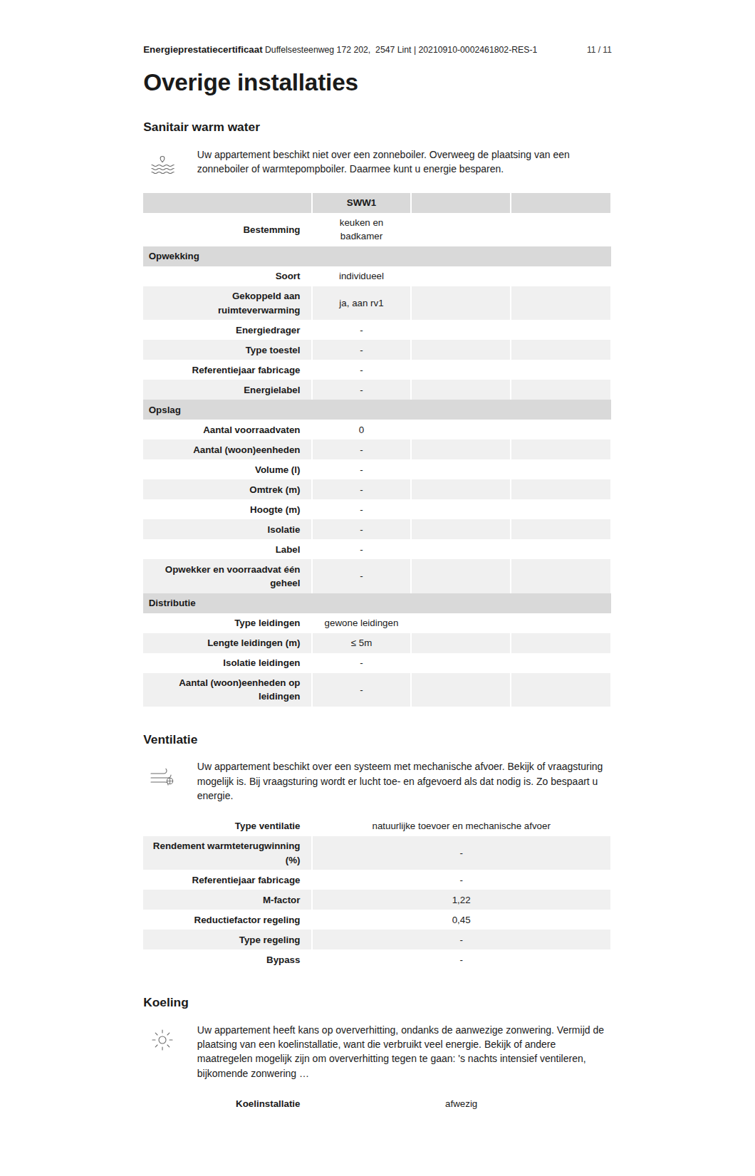Energieprestatiecertificaat Duffelsesteenweg 172 202, 2547 Lint | 20210910-0002461802-RES-1
11 / 11
Overige installaties
Sanitair warm water
Uw appartement beschikt niet over een zonneboiler. Overweeg de plaatsing van een zonneboiler of warmtepompboiler. Daarmee kunt u energie besparen.
| | SWW1 | | |
| Bestemming | keuken en badkamer | | |
| Opwekking |
| Soort | individueel | | |
| Gekoppeld aan ruimteverwarming | ja, aan rv1 | | |
| Energiedrager | - | | |
| Type toestel | - | | |
| Referentiejaar fabricage | - | | |
| Energielabel | - | | |
| Opslag |
| Aantal voorraadvaten | 0 | | |
| Aantal (woon)eenheden | - | | |
| Volume (l) | - | | |
| Omtrek (m) | - | | |
| Hoogte (m) | - | | |
| Isolatie | - | | |
| Label | - | | |
| Opwekker en voorraadvat één geheel | - | | |
| Distributie |
| Type leidingen | gewone leidingen | | |
| Lengte leidingen (m) | ≤ 5m | | |
| Isolatie leidingen | - | | |
| Aantal (woon)eenheden op leidingen | - | | |
Ventilatie
Uw appartement beschikt over een systeem met mechanische afvoer. Bekijk of vraagsturing mogelijk is. Bij vraagsturing wordt er lucht toe- en afgevoerd als dat nodig is. Zo bespaart u energie.
| Type ventilatie | natuurlijke toevoer en mechanische afvoer |
| Rendement warmteterugwinning (%) | - |
| Referentiejaar fabricage | - |
| M-factor | 1,22 |
| Reductiefactor regeling | 0,45 |
| Type regeling | - |
| Bypass | - |
Koeling
Uw appartement heeft kans op oververhitting, ondanks de aanwezige zonwering. Vermijd de plaatsing van een koelinstallatie, want die verbruikt veel energie. Bekijk of andere maatregelen mogelijk zijn om oververhitting tegen te gaan: 's nachts intensief ventileren, bijkomende zonwering …
| Koelinstallatie | afwezig |